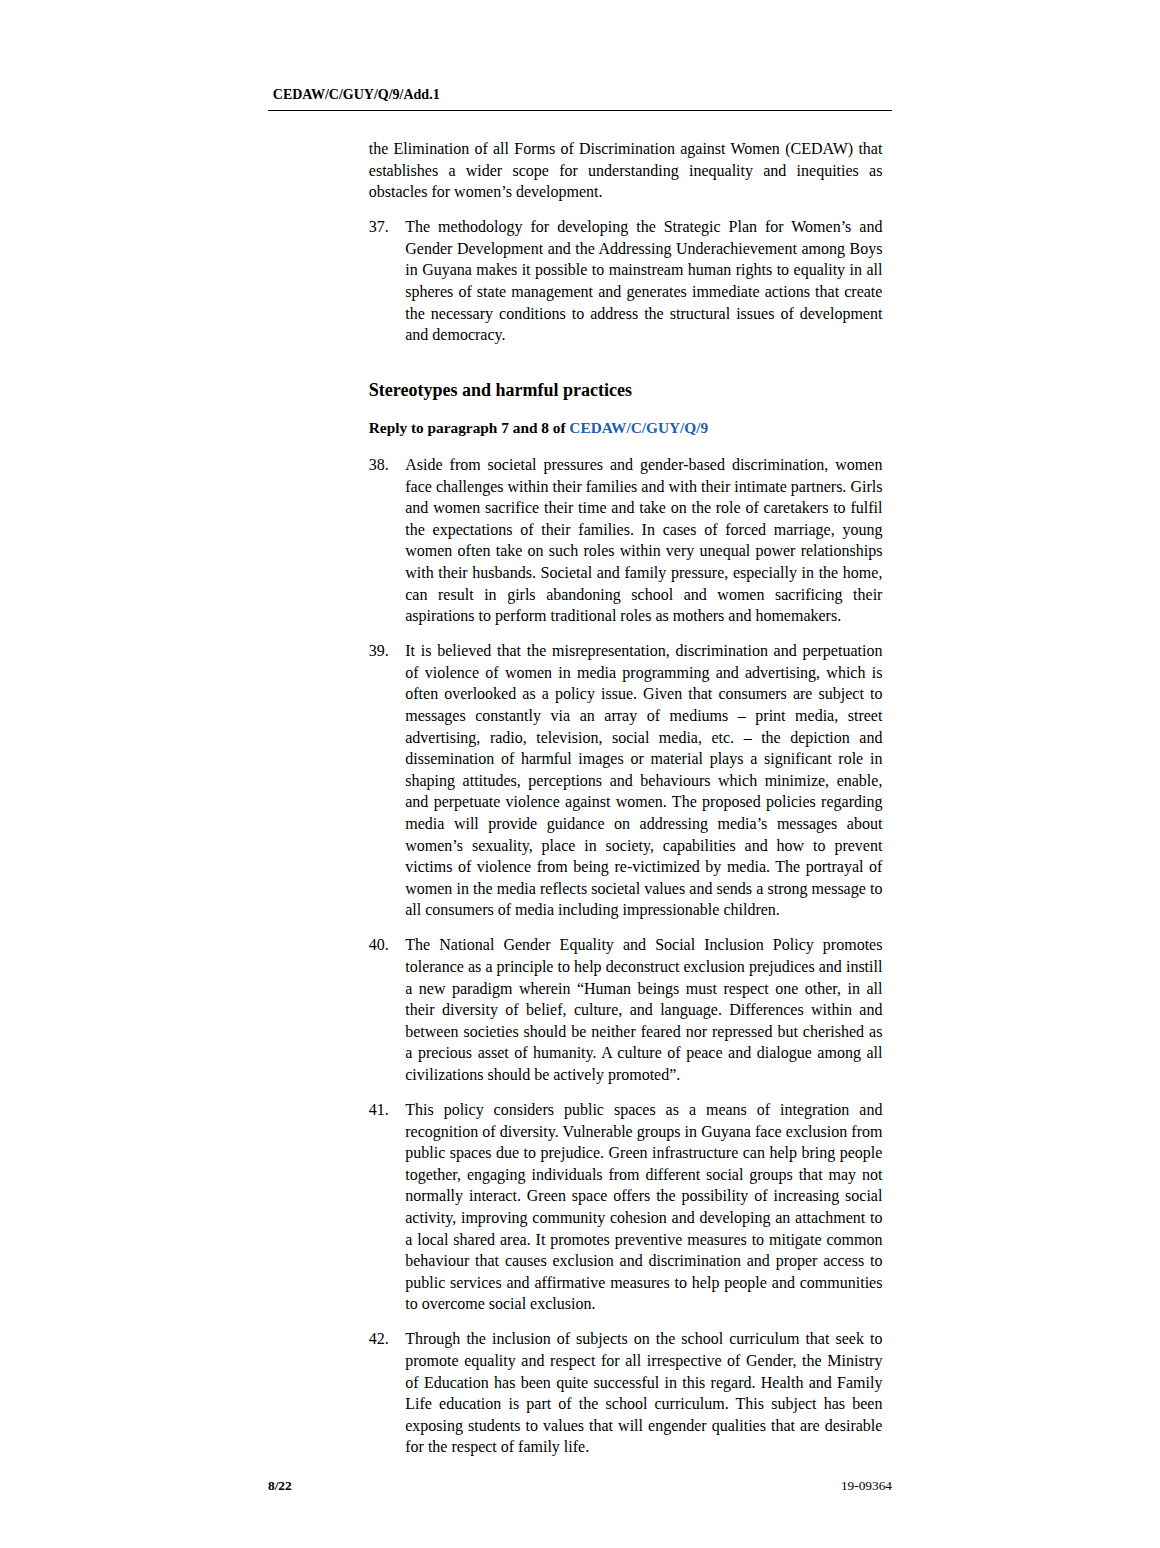CEDAW/C/GUY/Q/9/Add.1
the Elimination of all Forms of Discrimination against Women (CEDAW) that establishes a wider scope for understanding inequality and inequities as obstacles for women’s development.
37. The methodology for developing the Strategic Plan for Women’s and Gender Development and the Addressing Underachievement among Boys in Guyana makes it possible to mainstream human rights to equality in all spheres of state management and generates immediate actions that create the necessary conditions to address the structural issues of development and democracy.
Stereotypes and harmful practices
Reply to paragraph 7 and 8 of CEDAW/C/GUY/Q/9
38. Aside from societal pressures and gender-based discrimination, women face challenges within their families and with their intimate partners. Girls and women sacrifice their time and take on the role of caretakers to fulfil the expectations of their families. In cases of forced marriage, young women often take on such roles within very unequal power relationships with their husbands. Societal and family pressure, especially in the home, can result in girls abandoning school and women sacrificing their aspirations to perform traditional roles as mothers and homemakers.
39. It is believed that the misrepresentation, discrimination and perpetuation of violence of women in media programming and advertising, which is often overlooked as a policy issue. Given that consumers are subject to messages constantly via an array of mediums – print media, street advertising, radio, television, social media, etc. – the depiction and dissemination of harmful images or material plays a significant role in shaping attitudes, perceptions and behaviours which minimize, enable, and perpetuate violence against women. The proposed policies regarding media will provide guidance on addressing media’s messages about women’s sexuality, place in society, capabilities and how to prevent victims of violence from being re-victimized by media. The portrayal of women in the media reflects societal values and sends a strong message to all consumers of media including impressionable children.
40. The National Gender Equality and Social Inclusion Policy promotes tolerance as a principle to help deconstruct exclusion prejudices and instill a new paradigm wherein “Human beings must respect one other, in all their diversity of belief, culture, and language. Differences within and between societies should be neither feared nor repressed but cherished as a precious asset of humanity. A culture of peace and dialogue among all civilizations should be actively promoted”.
41. This policy considers public spaces as a means of integration and recognition of diversity. Vulnerable groups in Guyana face exclusion from public spaces due to prejudice. Green infrastructure can help bring people together, engaging individuals from different social groups that may not normally interact. Green space offers the possibility of increasing social activity, improving community cohesion and developing an attachment to a local shared area. It promotes preventive measures to mitigate common behaviour that causes exclusion and discrimination and proper access to public services and affirmative measures to help people and communities to overcome social exclusion.
42. Through the inclusion of subjects on the school curriculum that seek to promote equality and respect for all irrespective of Gender, the Ministry of Education has been quite successful in this regard. Health and Family Life education is part of the school curriculum. This subject has been exposing students to values that will engender qualities that are desirable for the respect of family life.
8/22 19-09364